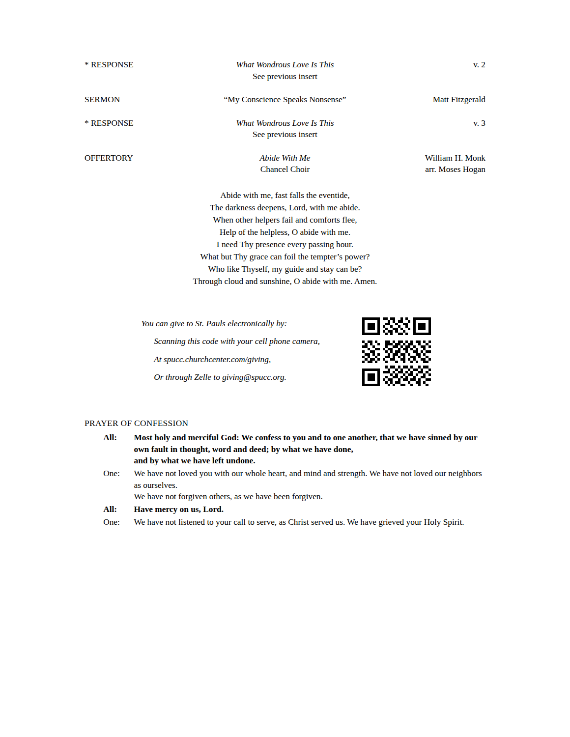* RESPONSE
What Wondrous Love Is This
v. 2
See previous insert
SERMON
“My Conscience Speaks Nonsense”
Matt Fitzgerald
* RESPONSE
What Wondrous Love Is This
v. 3
See previous insert
OFFERTORY
Abide With Me
William H. Monk
Chancel Choir
arr. Moses Hogan
Abide with me, fast falls the eventide,
The darkness deepens, Lord, with me abide.
When other helpers fail and comforts flee,
Help of the helpless, O abide with me.
I need Thy presence every passing hour.
What but Thy grace can foil the tempter’s power?
Who like Thyself, my guide and stay can be?
Through cloud and sunshine, O abide with me. Amen.
You can give to St. Pauls electronically by: Scanning this code with your cell phone camera, At spucc.churchcenter.com/giving, Or through Zelle to giving@spucc.org.
PRAYER OF CONFESSION
All:
Most holy and merciful God: We confess to you and to one another, that we have sinned by our own fault in thought, word and deed; by what we have done,
and by what we have left undone.
One:
We have not loved you with our whole heart, and mind and strength. We have not loved our neighbors as ourselves.
We have not forgiven others, as we have been forgiven.
All:
Have mercy on us, Lord.
One:
We have not listened to your call to serve, as Christ served us. We have grieved your Holy Spirit.